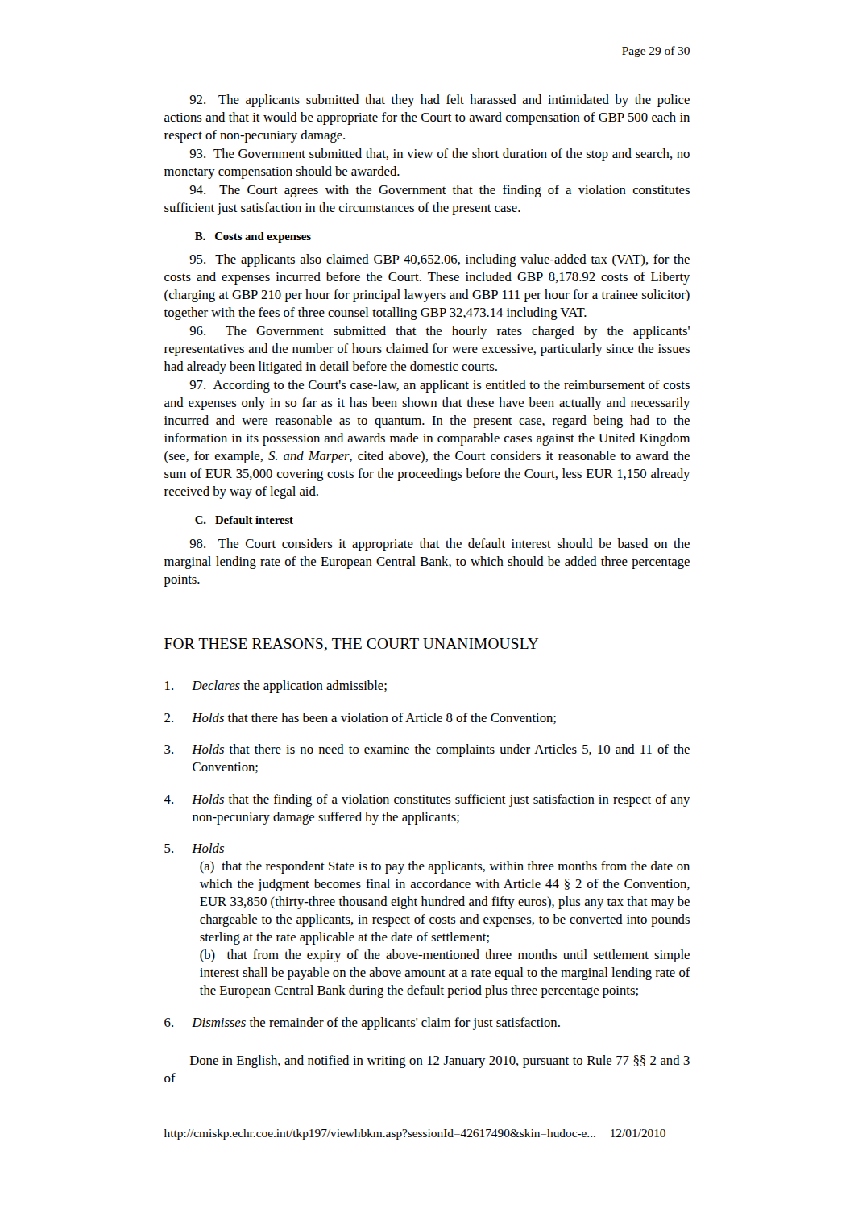Page 29 of 30
92. The applicants submitted that they had felt harassed and intimidated by the police actions and that it would be appropriate for the Court to award compensation of GBP 500 each in respect of non-pecuniary damage.
93. The Government submitted that, in view of the short duration of the stop and search, no monetary compensation should be awarded.
94. The Court agrees with the Government that the finding of a violation constitutes sufficient just satisfaction in the circumstances of the present case.
B. Costs and expenses
95. The applicants also claimed GBP 40,652.06, including value-added tax (VAT), for the costs and expenses incurred before the Court. These included GBP 8,178.92 costs of Liberty (charging at GBP 210 per hour for principal lawyers and GBP 111 per hour for a trainee solicitor) together with the fees of three counsel totalling GBP 32,473.14 including VAT.
96. The Government submitted that the hourly rates charged by the applicants' representatives and the number of hours claimed for were excessive, particularly since the issues had already been litigated in detail before the domestic courts.
97. According to the Court's case-law, an applicant is entitled to the reimbursement of costs and expenses only in so far as it has been shown that these have been actually and necessarily incurred and were reasonable as to quantum. In the present case, regard being had to the information in its possession and awards made in comparable cases against the United Kingdom (see, for example, S. and Marper, cited above), the Court considers it reasonable to award the sum of EUR 35,000 covering costs for the proceedings before the Court, less EUR 1,150 already received by way of legal aid.
C. Default interest
98. The Court considers it appropriate that the default interest should be based on the marginal lending rate of the European Central Bank, to which should be added three percentage points.
FOR THESE REASONS, THE COURT UNANIMOUSLY
1. Declares the application admissible;
2. Holds that there has been a violation of Article 8 of the Convention;
3. Holds that there is no need to examine the complaints under Articles 5, 10 and 11 of the Convention;
4. Holds that the finding of a violation constitutes sufficient just satisfaction in respect of any non-pecuniary damage suffered by the applicants;
5. Holds (a) that the respondent State is to pay the applicants, within three months from the date on which the judgment becomes final in accordance with Article 44 § 2 of the Convention, EUR 33,850 (thirty-three thousand eight hundred and fifty euros), plus any tax that may be chargeable to the applicants, in respect of costs and expenses, to be converted into pounds sterling at the rate applicable at the date of settlement; (b) that from the expiry of the above-mentioned three months until settlement simple interest shall be payable on the above amount at a rate equal to the marginal lending rate of the European Central Bank during the default period plus three percentage points;
6. Dismisses the remainder of the applicants' claim for just satisfaction.
Done in English, and notified in writing on 12 January 2010, pursuant to Rule 77 §§ 2 and 3 of
http://cmiskp.echr.coe.int/tkp197/viewhbkm.asp?sessionId=42617490&skin=hudoc-e...12/01/2010